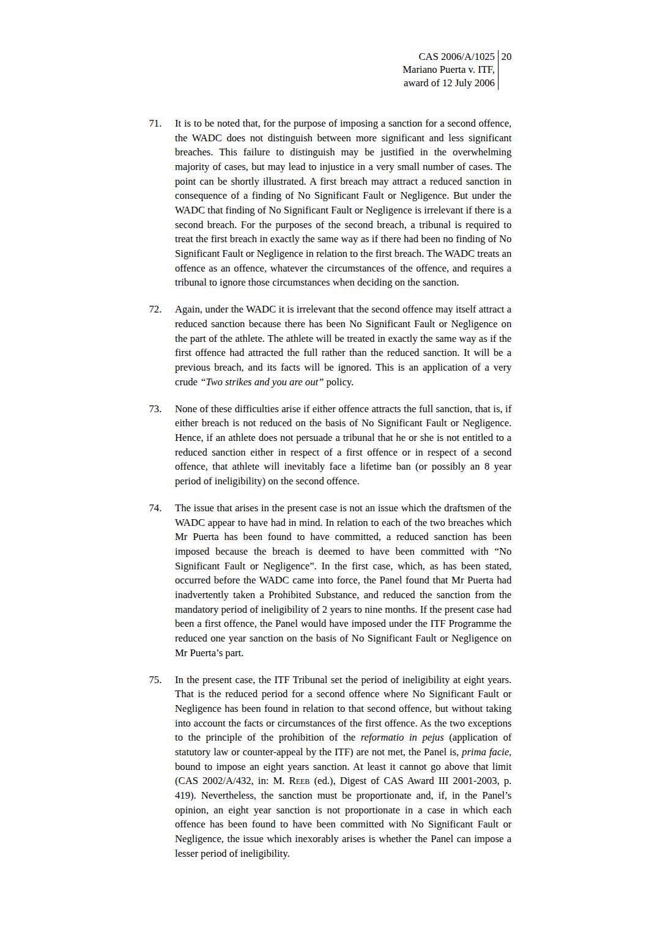CAS 2006/A/1025
Mariano Puerta v. ITF,
award of 12 July 2006
20
It is to be noted that, for the purpose of imposing a sanction for a second offence, the WADC does not distinguish between more significant and less significant breaches. This failure to distinguish may be justified in the overwhelming majority of cases, but may lead to injustice in a very small number of cases. The point can be shortly illustrated. A first breach may attract a reduced sanction in consequence of a finding of No Significant Fault or Negligence. But under the WADC that finding of No Significant Fault or Negligence is irrelevant if there is a second breach. For the purposes of the second breach, a tribunal is required to treat the first breach in exactly the same way as if there had been no finding of No Significant Fault or Negligence in relation to the first breach. The WADC treats an offence as an offence, whatever the circumstances of the offence, and requires a tribunal to ignore those circumstances when deciding on the sanction.
Again, under the WADC it is irrelevant that the second offence may itself attract a reduced sanction because there has been No Significant Fault or Negligence on the part of the athlete. The athlete will be treated in exactly the same way as if the first offence had attracted the full rather than the reduced sanction. It will be a previous breach, and its facts will be ignored. This is an application of a very crude “Two strikes and you are out” policy.
None of these difficulties arise if either offence attracts the full sanction, that is, if either breach is not reduced on the basis of No Significant Fault or Negligence. Hence, if an athlete does not persuade a tribunal that he or she is not entitled to a reduced sanction either in respect of a first offence or in respect of a second offence, that athlete will inevitably face a lifetime ban (or possibly an 8 year period of ineligibility) on the second offence.
The issue that arises in the present case is not an issue which the draftsmen of the WADC appear to have had in mind. In relation to each of the two breaches which Mr Puerta has been found to have committed, a reduced sanction has been imposed because the breach is deemed to have been committed with “No Significant Fault or Negligence”. In the first case, which, as has been stated, occurred before the WADC came into force, the Panel found that Mr Puerta had inadvertently taken a Prohibited Substance, and reduced the sanction from the mandatory period of ineligibility of 2 years to nine months. If the present case had been a first offence, the Panel would have imposed under the ITF Programme the reduced one year sanction on the basis of No Significant Fault or Negligence on Mr Puerta’s part.
In the present case, the ITF Tribunal set the period of ineligibility at eight years. That is the reduced period for a second offence where No Significant Fault or Negligence has been found in relation to that second offence, but without taking into account the facts or circumstances of the first offence. As the two exceptions to the principle of the prohibition of the reformatio in pejus (application of statutory law or counter-appeal by the ITF) are not met, the Panel is, prima facie, bound to impose an eight years sanction. At least it cannot go above that limit (CAS 2002/A/432, in: M. Reeb (ed.), Digest of CAS Award III 2001-2003, p. 419). Nevertheless, the sanction must be proportionate and, if, in the Panel’s opinion, an eight year sanction is not proportionate in a case in which each offence has been found to have been committed with No Significant Fault or Negligence, the issue which inexorably arises is whether the Panel can impose a lesser period of ineligibility.